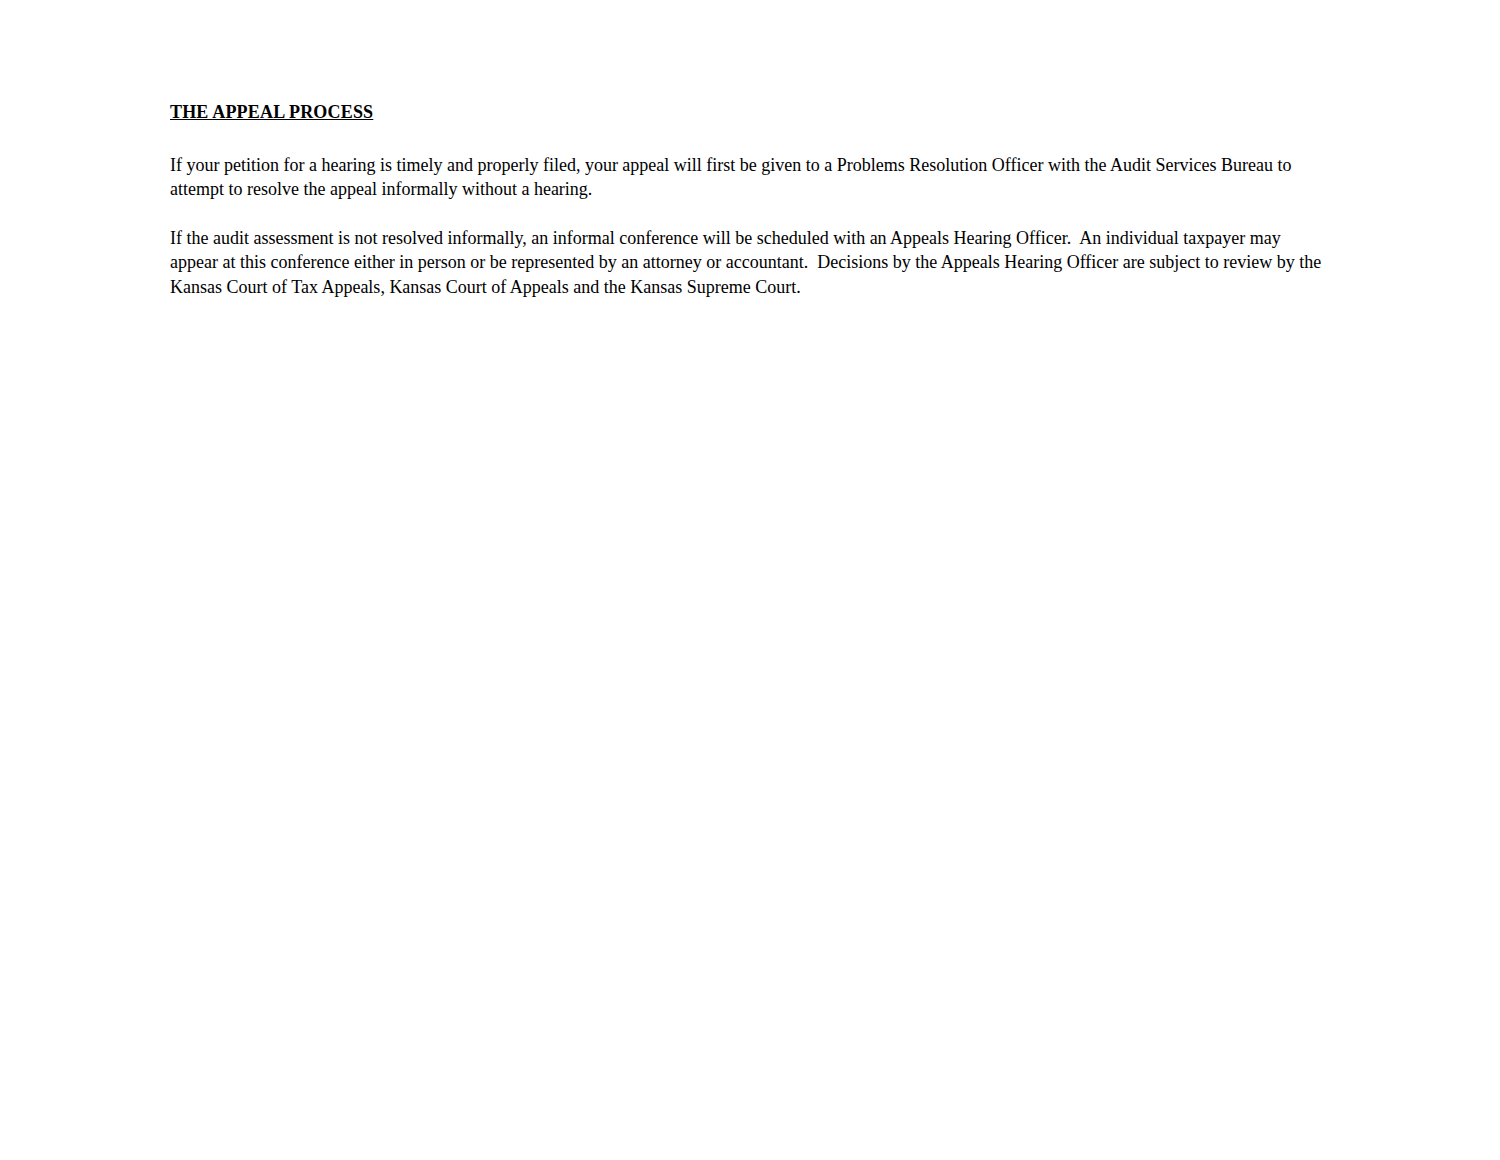THE APPEAL PROCESS
If your petition for a hearing is timely and properly filed, your appeal will first be given to a Problems Resolution Officer with the Audit Services Bureau to attempt to resolve the appeal informally without a hearing.
If the audit assessment is not resolved informally, an informal conference will be scheduled with an Appeals Hearing Officer. An individual taxpayer may appear at this conference either in person or be represented by an attorney or accountant. Decisions by the Appeals Hearing Officer are subject to review by the Kansas Court of Tax Appeals, Kansas Court of Appeals and the Kansas Supreme Court.